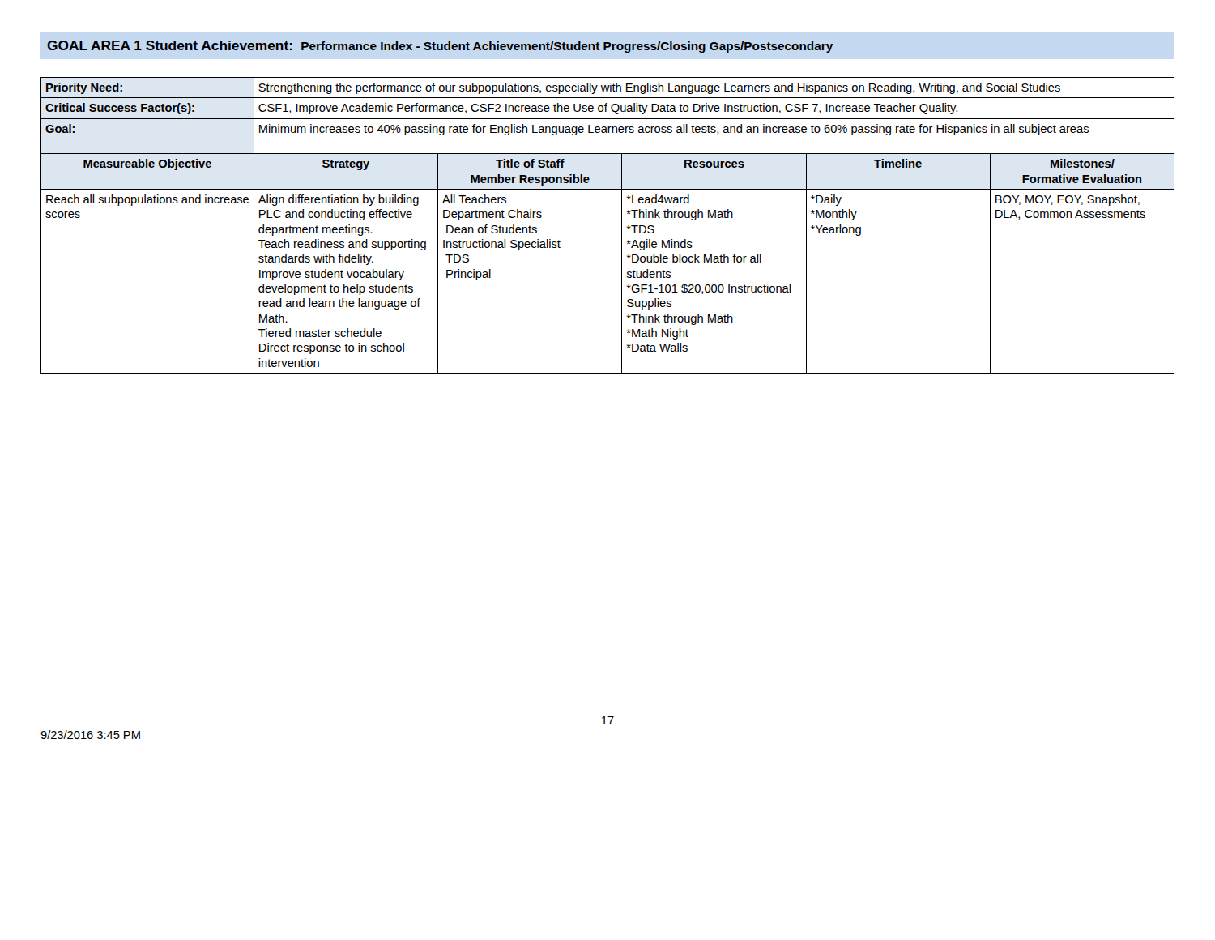GOAL AREA 1 Student Achievement: Performance Index - Student Achievement/Student Progress/Closing Gaps/Postsecondary
| Priority Need: | Strengthening the performance of our subpopulations, especially with English Language Learners and Hispanics on Reading, Writing, and Social Studies |
| Critical Success Factor(s): | CSF1, Improve Academic Performance, CSF2 Increase the Use of Quality Data to Drive Instruction, CSF 7, Increase Teacher Quality. |
| Goal: | Minimum increases to 40% passing rate for English Language Learners across all tests, and an increase to 60% passing rate for Hispanics in all subject areas |
| Measureable Objective | Strategy | Title of Staff Member Responsible | Resources | Timeline | Milestones/ Formative Evaluation |
| Reach all subpopulations and increase scores | Align differentiation by building PLC and conducting effective department meetings. Teach readiness and supporting standards with fidelity. Improve student vocabulary development to help students read and learn the language of Math. Tiered master schedule Direct response to in school intervention | All Teachers Department Chairs Dean of Students Instructional Specialist TDS Principal | *Lead4ward *Think through Math *TDS *Agile Minds *Double block Math for all students *GF1-101 $20,000 Instructional Supplies *Think through Math *Math Night *Data Walls | *Daily *Monthly *Yearlong | BOY, MOY, EOY, Snapshot, DLA, Common Assessments |
17
9/23/2016 3:45 PM